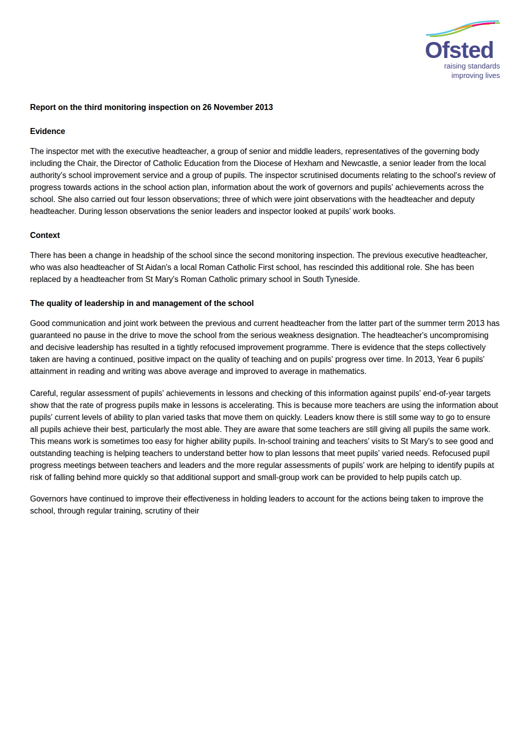Ofsted
raising standards
improving lives
Report on the third monitoring inspection on 26 November 2013
Evidence
The inspector met with the executive headteacher, a group of senior and middle leaders, representatives of the governing body including the Chair, the Director of Catholic Education from the Diocese of Hexham and Newcastle, a senior leader from the local authority's school improvement service and a group of pupils. The inspector scrutinised documents relating to the school's review of progress towards actions in the school action plan, information about the work of governors and pupils' achievements across the school. She also carried out four lesson observations; three of which were joint observations with the headteacher and deputy headteacher. During lesson observations the senior leaders and inspector looked at pupils' work books.
Context
There has been a change in headship of the school since the second monitoring inspection. The previous executive headteacher, who was also headteacher of St Aidan's a local Roman Catholic First school, has rescinded this additional role. She has been replaced by a headteacher from St Mary's Roman Catholic primary school in South Tyneside.
The quality of leadership in and management of the school
Good communication and joint work between the previous and current headteacher from the latter part of the summer term 2013 has guaranteed no pause in the drive to move the school from the serious weakness designation. The headteacher's uncompromising and decisive leadership has resulted in a tightly refocused improvement programme. There is evidence that the steps collectively taken are having a continued, positive impact on the quality of teaching and on pupils' progress over time. In 2013, Year 6 pupils' attainment in reading and writing was above average and improved to average in mathematics.
Careful, regular assessment of pupils' achievements in lessons and checking of this information against pupils' end-of-year targets show that the rate of progress pupils make in lessons is accelerating. This is because more teachers are using the information about pupils' current levels of ability to plan varied tasks that move them on quickly. Leaders know there is still some way to go to ensure all pupils achieve their best, particularly the most able. They are aware that some teachers are still giving all pupils the same work. This means work is sometimes too easy for higher ability pupils. In-school training and teachers' visits to St Mary's to see good and outstanding teaching is helping teachers to understand better how to plan lessons that meet pupils' varied needs. Refocused pupil progress meetings between teachers and leaders and the more regular assessments of pupils' work are helping to identify pupils at risk of falling behind more quickly so that additional support and small-group work can be provided to help pupils catch up.
Governors have continued to improve their effectiveness in holding leaders to account for the actions being taken to improve the school, through regular training, scrutiny of their